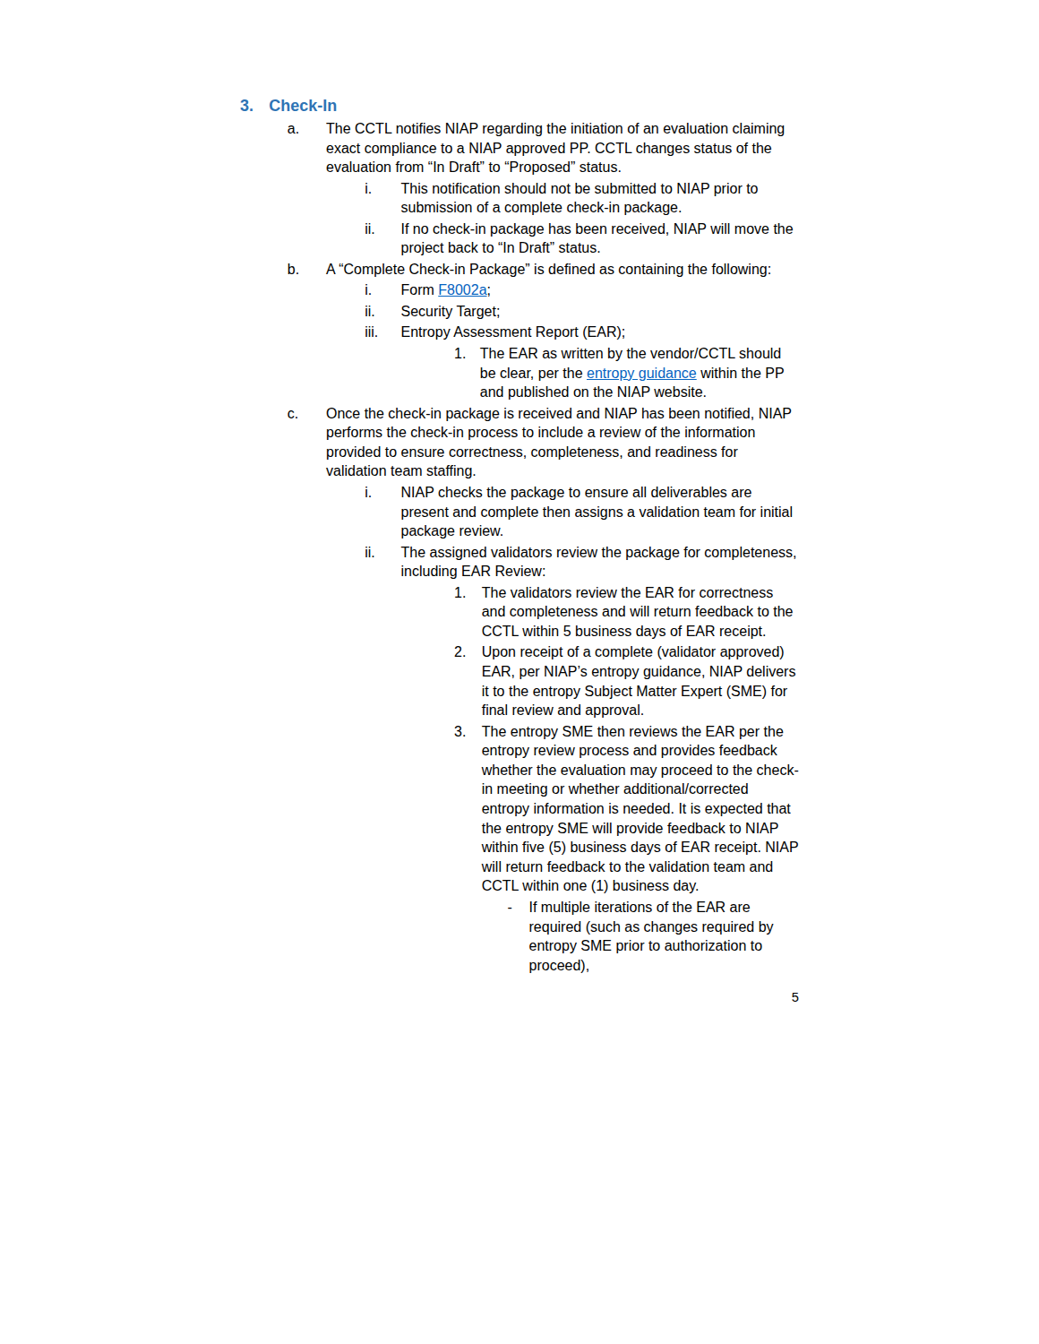3.
Check-In
a. The CCTL notifies NIAP regarding the initiation of an evaluation claiming exact compliance to a NIAP approved PP. CCTL changes status of the evaluation from “In Draft” to “Proposed” status.
i. This notification should not be submitted to NIAP prior to submission of a complete check-in package.
ii. If no check-in package has been received, NIAP will move the project back to “In Draft” status.
b. A “Complete Check-in Package” is defined as containing the following:
i. Form F8002a;
ii. Security Target;
iii. Entropy Assessment Report (EAR);
1. The EAR as written by the vendor/CCTL should be clear, per the entropy guidance within the PP and published on the NIAP website.
c. Once the check-in package is received and NIAP has been notified, NIAP performs the check-in process to include a review of the information provided to ensure correctness, completeness, and readiness for validation team staffing.
i. NIAP checks the package to ensure all deliverables are present and complete then assigns a validation team for initial package review.
ii. The assigned validators review the package for completeness, including EAR Review:
1. The validators review the EAR for correctness and completeness and will return feedback to the CCTL within 5 business days of EAR receipt.
2. Upon receipt of a complete (validator approved) EAR, per NIAP’s entropy guidance, NIAP delivers it to the entropy Subject Matter Expert (SME) for final review and approval.
3. The entropy SME then reviews the EAR per the entropy review process and provides feedback whether the evaluation may proceed to the check-in meeting or whether additional/corrected entropy information is needed. It is expected that the entropy SME will provide feedback to NIAP within five (5) business days of EAR receipt. NIAP will return feedback to the validation team and CCTL within one (1) business day.
-If multiple iterations of the EAR are required (such as changes required by entropy SME prior to authorization to proceed),
5